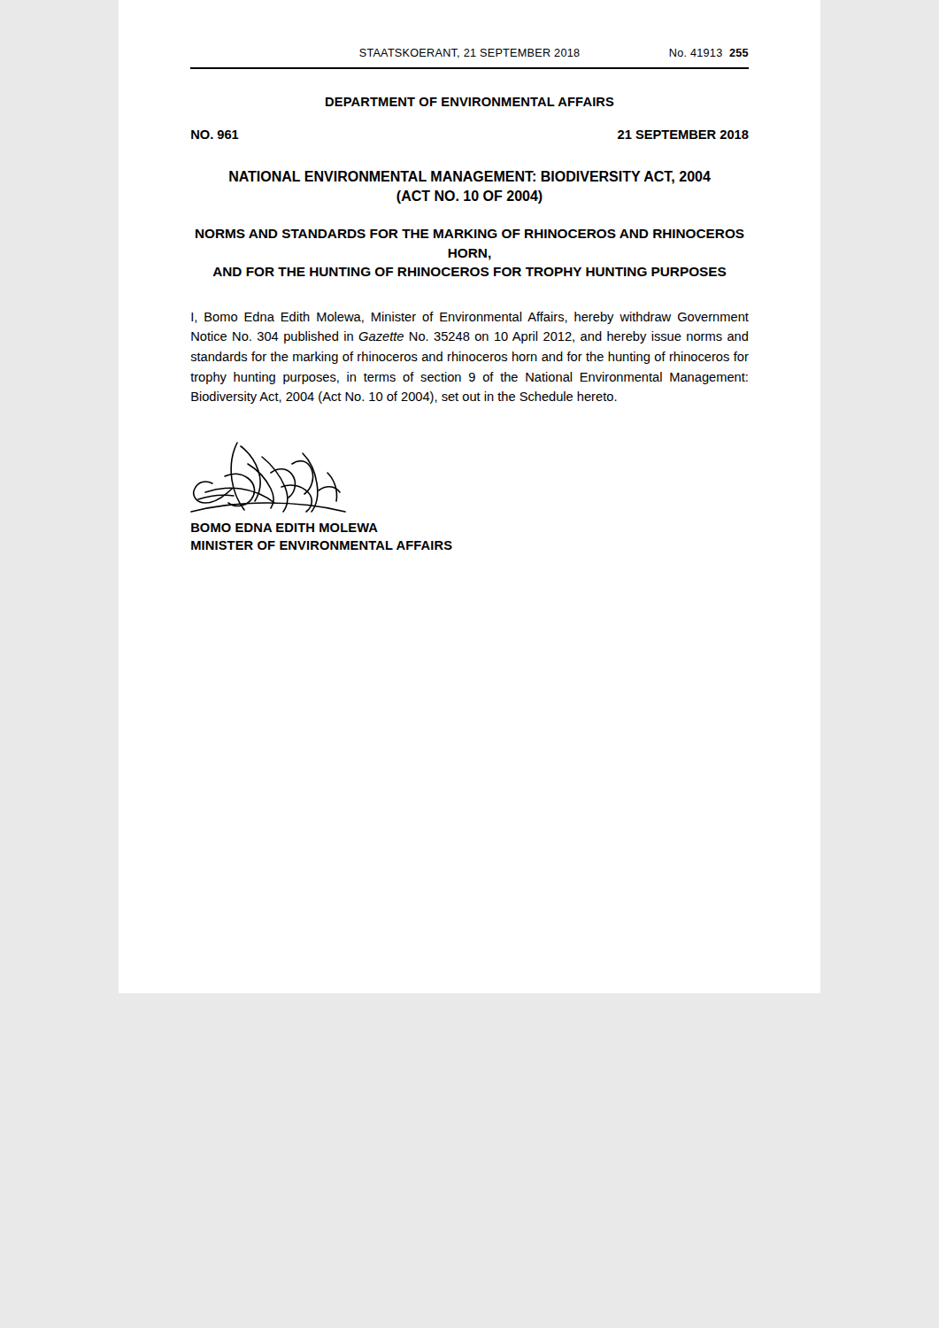STAATSKOERANT, 21 SEPTEMBER 2018 No. 41913 255
DEPARTMENT OF ENVIRONMENTAL AFFAIRS
NO. 961 21 SEPTEMBER 2018
NATIONAL ENVIRONMENTAL MANAGEMENT: BIODIVERSITY ACT, 2004
(ACT NO. 10 OF 2004)
NORMS AND STANDARDS FOR THE MARKING OF RHINOCEROS AND RHINOCEROS HORN,
AND FOR THE HUNTING OF RHINOCEROS FOR TROPHY HUNTING PURPOSES
I, Bomo Edna Edith Molewa, Minister of Environmental Affairs, hereby withdraw Government Notice No. 304 published in Gazette No. 35248 on 10 April 2012, and hereby issue norms and standards for the marking of rhinoceros and rhinoceros horn and for the hunting of rhinoceros for trophy hunting purposes, in terms of section 9 of the National Environmental Management: Biodiversity Act, 2004 (Act No. 10 of 2004), set out in the Schedule hereto.
BOMO EDNA EDITH MOLEWA
MINISTER OF ENVIRONMENTAL AFFAIRS